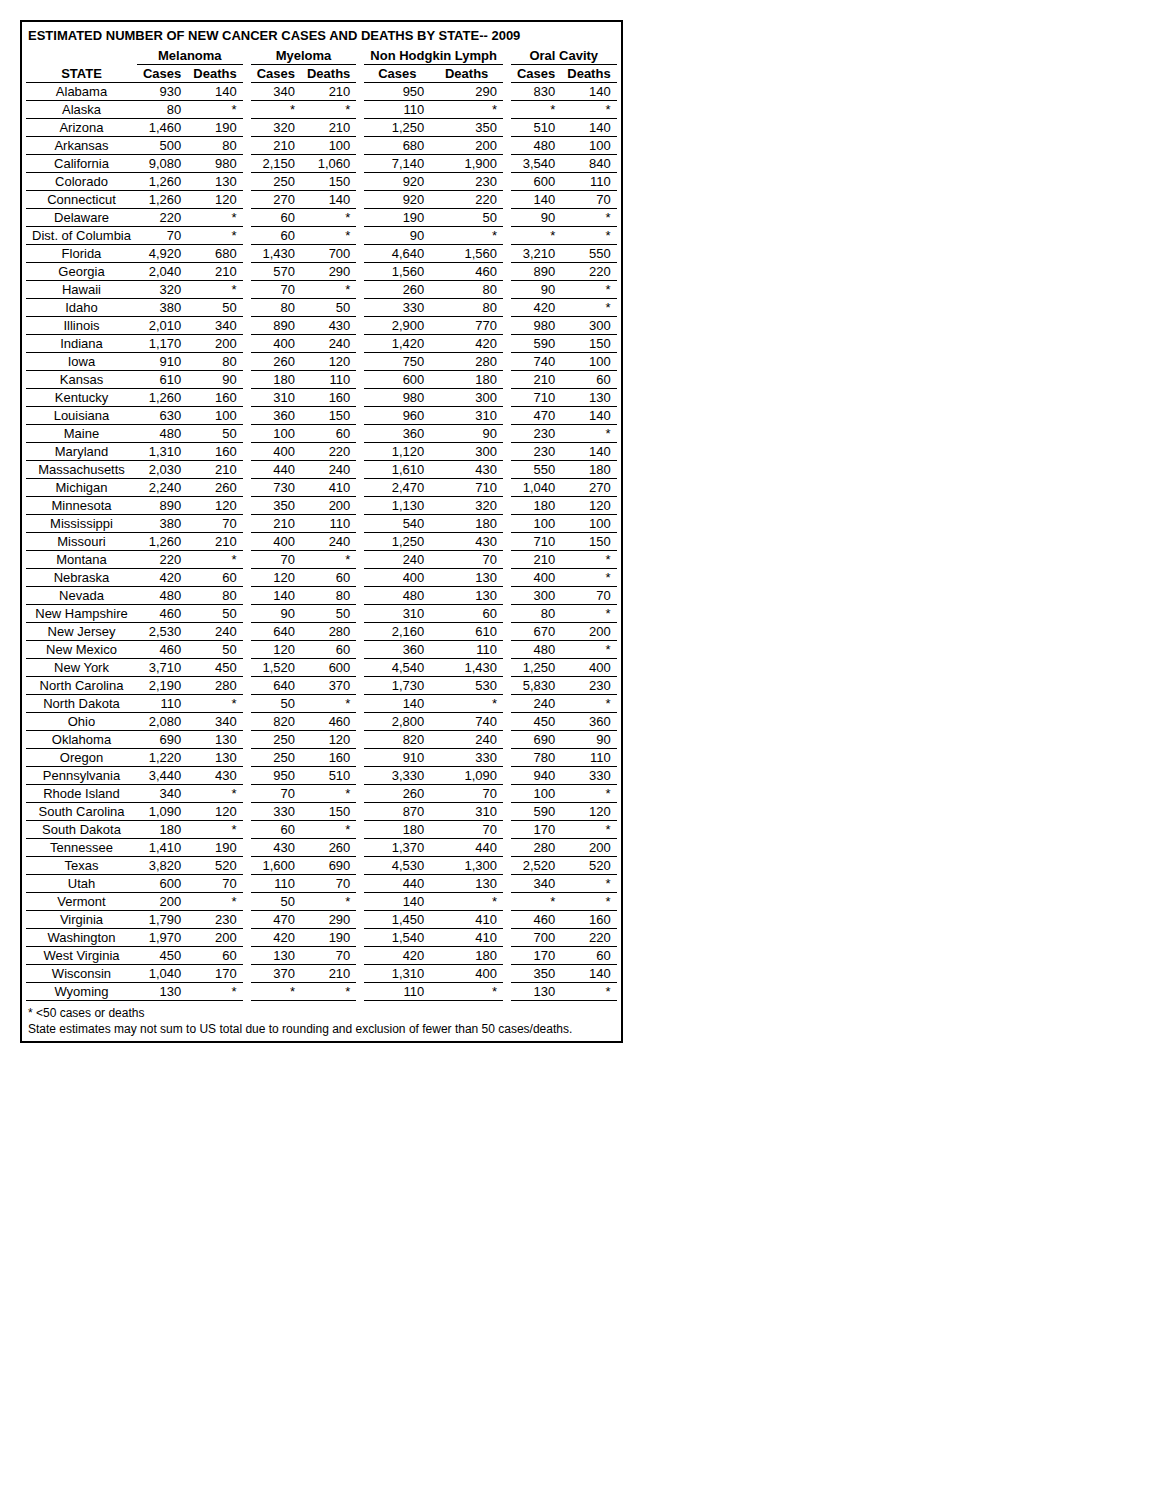ESTIMATED NUMBER OF NEW CANCER CASES AND DEATHS BY STATE-- 2009
| | Melanoma | | Myeloma | | Non Hodgkin Lymph | | Oral Cavity |
| --- | --- | --- | --- | --- | --- | --- | --- |
| STATE | Cases | Deaths | | Cases | Deaths | | Cases | Deaths | | Cases | Deaths |
| Alabama | 930 | 140 | | 340 | 210 | | 950 | 290 | | 830 | 140 |
| Alaska | 80 | * | | * | * | | 110 | * | | * | * |
| Arizona | 1,460 | 190 | | 320 | 210 | | 1,250 | 350 | | 510 | 140 |
| Arkansas | 500 | 80 | | 210 | 100 | | 680 | 200 | | 480 | 100 |
| California | 9,080 | 980 | | 2,150 | 1,060 | | 7,140 | 1,900 | | 3,540 | 840 |
| Colorado | 1,260 | 130 | | 250 | 150 | | 920 | 230 | | 600 | 110 |
| Connecticut | 1,260 | 120 | | 270 | 140 | | 920 | 220 | | 140 | 70 |
| Delaware | 220 | * | | 60 | * | | 190 | 50 | | 90 | * |
| Dist. of Columbia | 70 | * | | 60 | * | | 90 | * | | * | * |
| Florida | 4,920 | 680 | | 1,430 | 700 | | 4,640 | 1,560 | | 3,210 | 550 |
| Georgia | 2,040 | 210 | | 570 | 290 | | 1,560 | 460 | | 890 | 220 |
| Hawaii | 320 | * | | 70 | * | | 260 | 80 | | 90 | * |
| Idaho | 380 | 50 | | 80 | 50 | | 330 | 80 | | 420 | * |
| Illinois | 2,010 | 340 | | 890 | 430 | | 2,900 | 770 | | 980 | 300 |
| Indiana | 1,170 | 200 | | 400 | 240 | | 1,420 | 420 | | 590 | 150 |
| Iowa | 910 | 80 | | 260 | 120 | | 750 | 280 | | 740 | 100 |
| Kansas | 610 | 90 | | 180 | 110 | | 600 | 180 | | 210 | 60 |
| Kentucky | 1,260 | 160 | | 310 | 160 | | 980 | 300 | | 710 | 130 |
| Louisiana | 630 | 100 | | 360 | 150 | | 960 | 310 | | 470 | 140 |
| Maine | 480 | 50 | | 100 | 60 | | 360 | 90 | | 230 | * |
| Maryland | 1,310 | 160 | | 400 | 220 | | 1,120 | 300 | | 230 | 140 |
| Massachusetts | 2,030 | 210 | | 440 | 240 | | 1,610 | 430 | | 550 | 180 |
| Michigan | 2,240 | 260 | | 730 | 410 | | 2,470 | 710 | | 1,040 | 270 |
| Minnesota | 890 | 120 | | 350 | 200 | | 1,130 | 320 | | 180 | 120 |
| Mississippi | 380 | 70 | | 210 | 110 | | 540 | 180 | | 100 | 100 |
| Missouri | 1,260 | 210 | | 400 | 240 | | 1,250 | 430 | | 710 | 150 |
| Montana | 220 | * | | 70 | * | | 240 | 70 | | 210 | * |
| Nebraska | 420 | 60 | | 120 | 60 | | 400 | 130 | | 400 | * |
| Nevada | 480 | 80 | | 140 | 80 | | 480 | 130 | | 300 | 70 |
| New Hampshire | 460 | 50 | | 90 | 50 | | 310 | 60 | | 80 | * |
| New Jersey | 2,530 | 240 | | 640 | 280 | | 2,160 | 610 | | 670 | 200 |
| New Mexico | 460 | 50 | | 120 | 60 | | 360 | 110 | | 480 | * |
| New York | 3,710 | 450 | | 1,520 | 600 | | 4,540 | 1,430 | | 1,250 | 400 |
| North Carolina | 2,190 | 280 | | 640 | 370 | | 1,730 | 530 | | 5,830 | 230 |
| North Dakota | 110 | * | | 50 | * | | 140 | * | | 240 | * |
| Ohio | 2,080 | 340 | | 820 | 460 | | 2,800 | 740 | | 450 | 360 |
| Oklahoma | 690 | 130 | | 250 | 120 | | 820 | 240 | | 690 | 90 |
| Oregon | 1,220 | 130 | | 250 | 160 | | 910 | 330 | | 780 | 110 |
| Pennsylvania | 3,440 | 430 | | 950 | 510 | | 3,330 | 1,090 | | 940 | 330 |
| Rhode Island | 340 | * | | 70 | * | | 260 | 70 | | 100 | * |
| South Carolina | 1,090 | 120 | | 330 | 150 | | 870 | 310 | | 590 | 120 |
| South Dakota | 180 | * | | 60 | * | | 180 | 70 | | 170 | * |
| Tennessee | 1,410 | 190 | | 430 | 260 | | 1,370 | 440 | | 280 | 200 |
| Texas | 3,820 | 520 | | 1,600 | 690 | | 4,530 | 1,300 | | 2,520 | 520 |
| Utah | 600 | 70 | | 110 | 70 | | 440 | 130 | | 340 | * |
| Vermont | 200 | * | | 50 | * | | 140 | * | | * | * |
| Virginia | 1,790 | 230 | | 470 | 290 | | 1,450 | 410 | | 460 | 160 |
| Washington | 1,970 | 200 | | 420 | 190 | | 1,540 | 410 | | 700 | 220 |
| West Virginia | 450 | 60 | | 130 | 70 | | 420 | 180 | | 170 | 60 |
| Wisconsin | 1,040 | 170 | | 370 | 210 | | 1,310 | 400 | | 350 | 140 |
| Wyoming | 130 | * | | * | * | | 110 | * | | 130 | * |
* <50 cases or deaths
State estimates may not sum to US total due to rounding and exclusion of fewer than 50 cases/deaths.